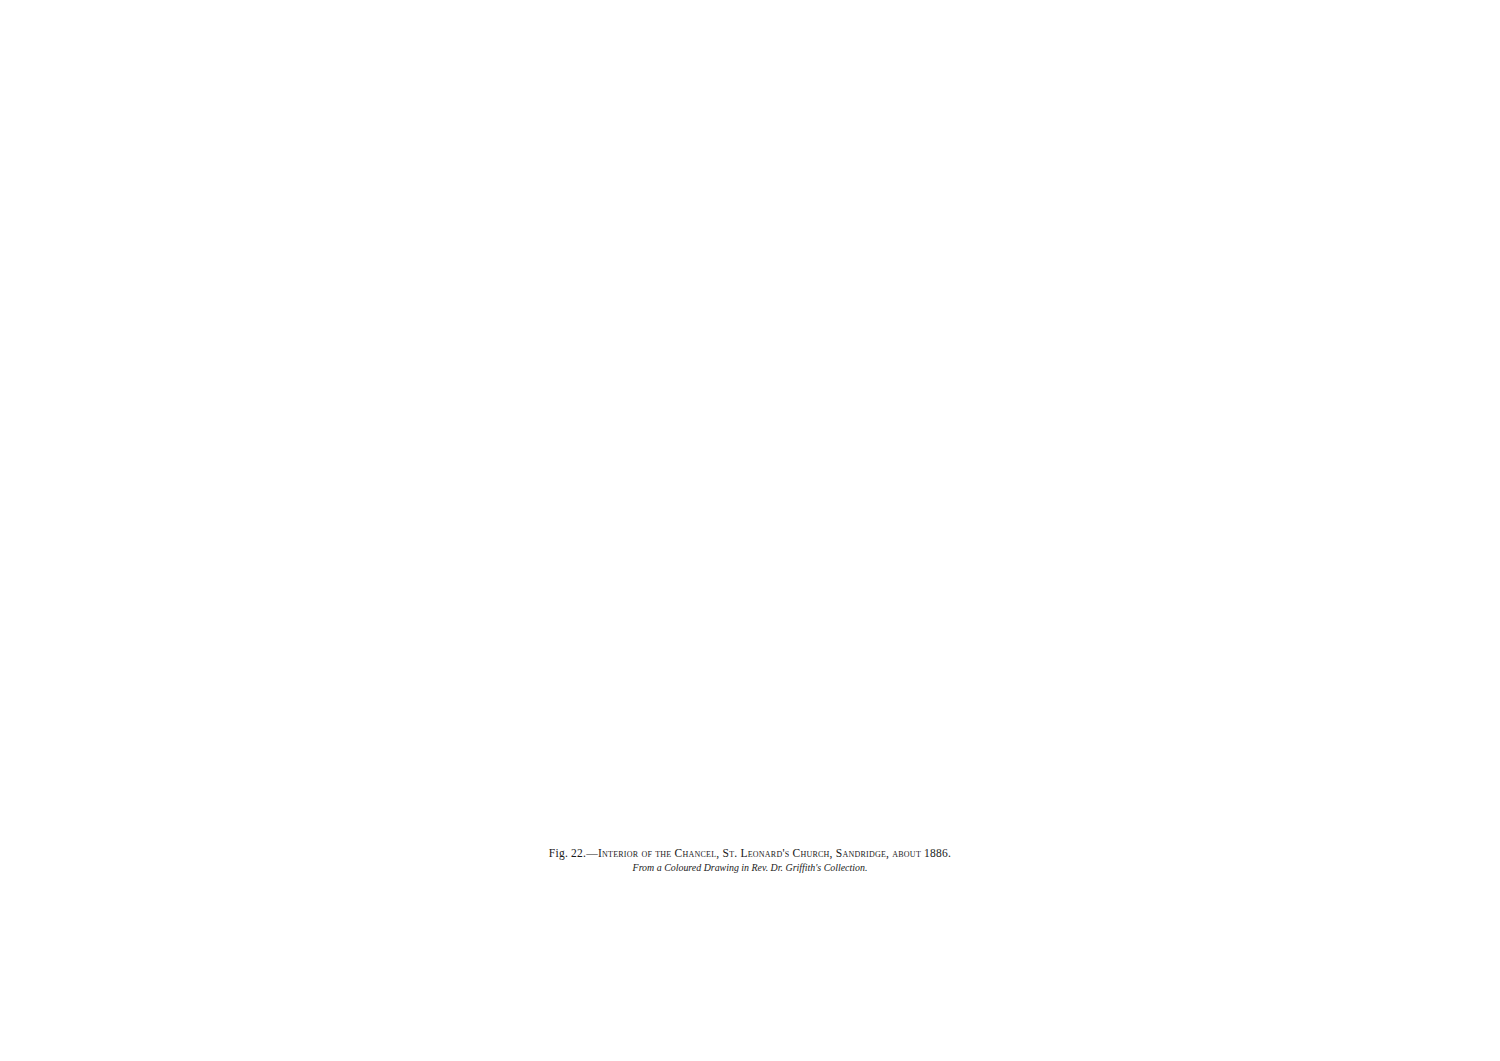Fig. 22.—Interior of the Chancel, St. Leonard's Church, Sandridge, about 1886.
From a Coloured Drawing in Rev. Dr. Griffith's Collection.